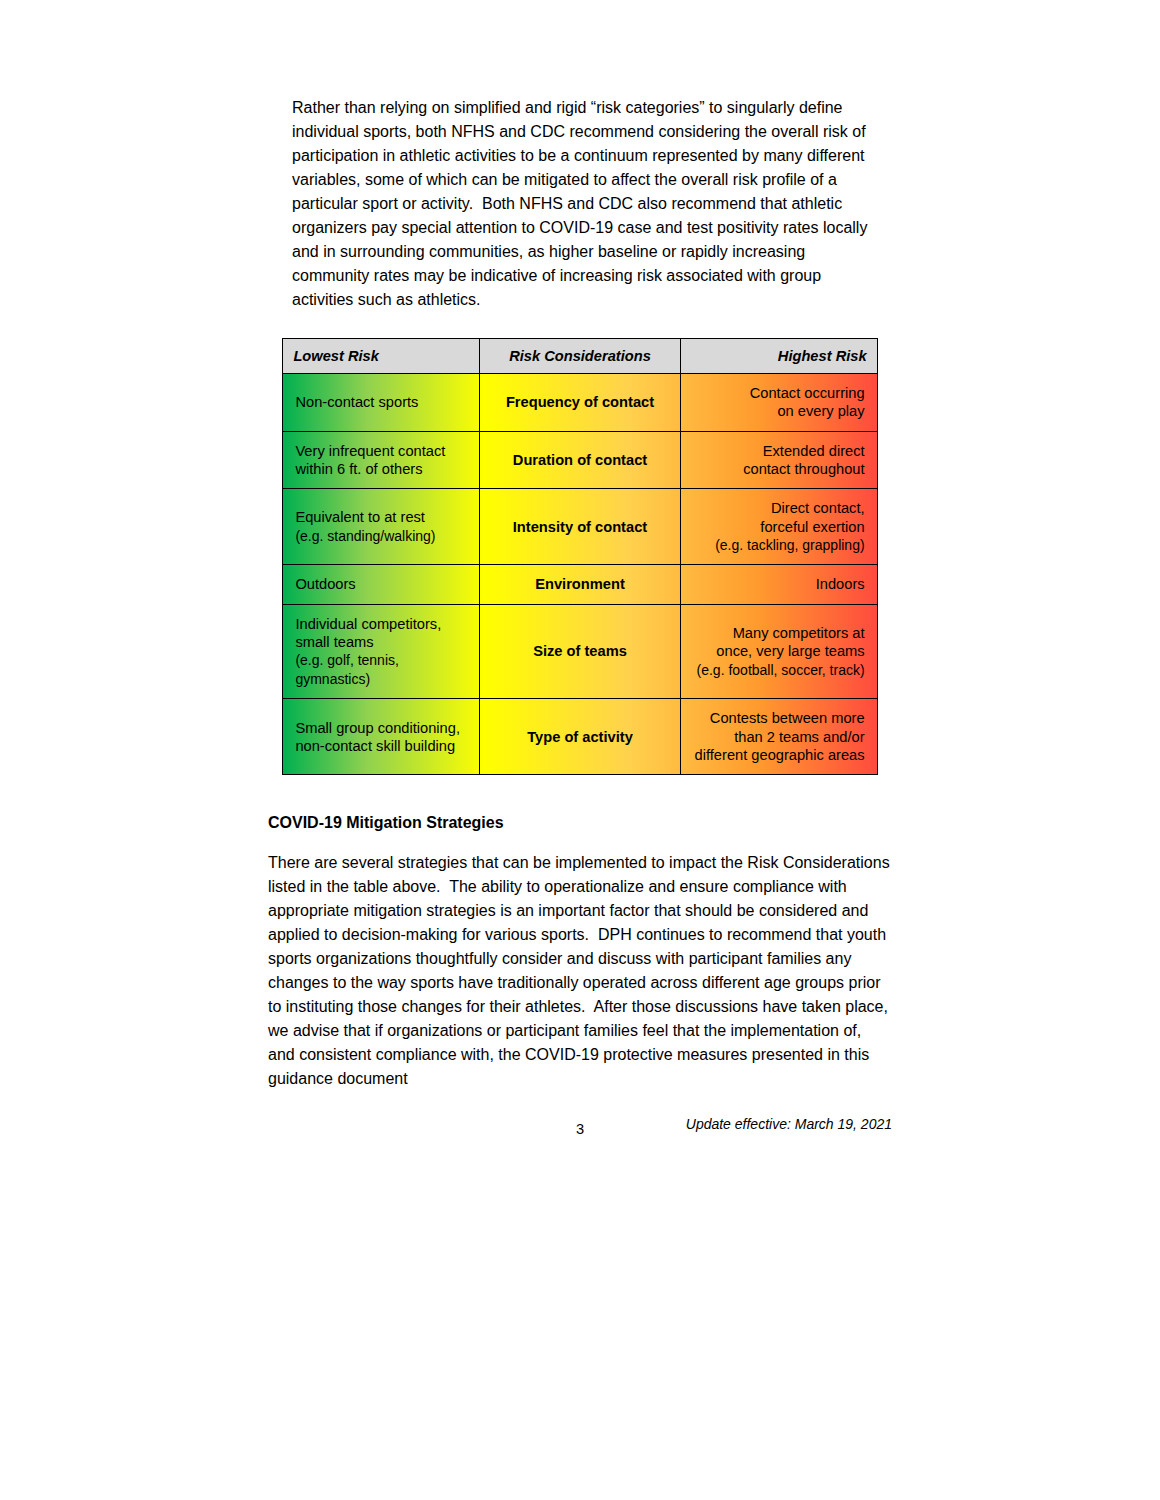Rather than relying on simplified and rigid “risk categories” to singularly define individual sports, both NFHS and CDC recommend considering the overall risk of participation in athletic activities to be a continuum represented by many different variables, some of which can be mitigated to affect the overall risk profile of a particular sport or activity. Both NFHS and CDC also recommend that athletic organizers pay special attention to COVID-19 case and test positivity rates locally and in surrounding communities, as higher baseline or rapidly increasing community rates may be indicative of increasing risk associated with group activities such as athletics.
| Lowest Risk | Risk Considerations | Highest Risk |
| Non-contact sports | Frequency of contact | Contact occurring on every play |
| Very infrequent contact within 6 ft. of others | Duration of contact | Extended direct contact throughout |
| Equivalent to at rest (e.g. standing/walking) | Intensity of contact | Direct contact, forceful exertion (e.g. tackling, grappling) |
| Outdoors | Environment | Indoors |
| Individual competitors, small teams (e.g. golf, tennis, gymnastics) | Size of teams | Many competitors at once, very large teams (e.g. football, soccer, track) |
| Small group conditioning, non-contact skill building | Type of activity | Contests between more than 2 teams and/or different geographic areas |
COVID-19 Mitigation Strategies
There are several strategies that can be implemented to impact the Risk Considerations listed in the table above. The ability to operationalize and ensure compliance with appropriate mitigation strategies is an important factor that should be considered and applied to decision-making for various sports. DPH continues to recommend that youth sports organizations thoughtfully consider and discuss with participant families any changes to the way sports have traditionally operated across different age groups prior to instituting those changes for their athletes. After those discussions have taken place, we advise that if organizations or participant families feel that the implementation of, and consistent compliance with, the COVID-19 protective measures presented in this guidance document
3
Update effective: March 19, 2021